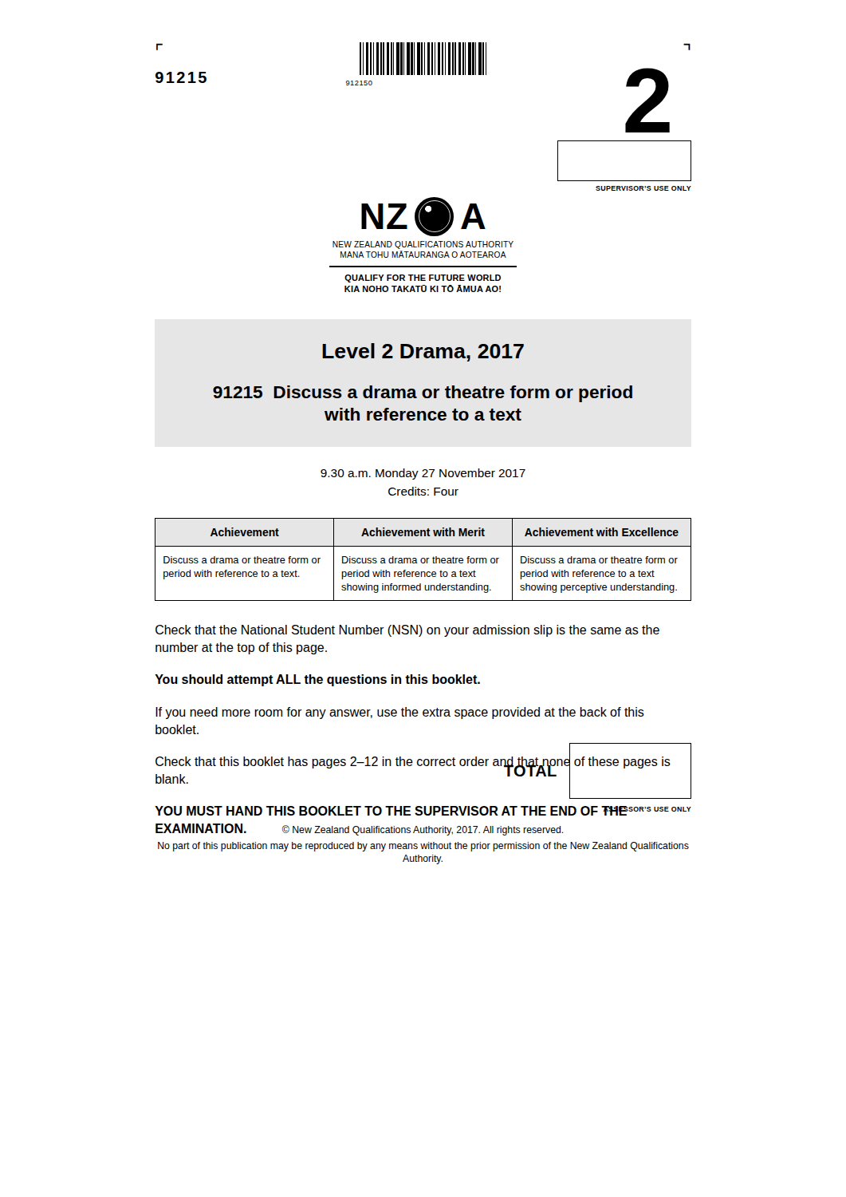⌜
91215
912150
⌝
2
SUPERVISOR’S USE ONLY
NZ A
NEW ZEALAND QUALIFICATIONS AUTHORITY
MANA TOHU MĀTAURANGA O AOTEAROA
QUALIFY FOR THE FUTURE WORLD
KIA NOHO TAKATŪ KI TŌ ĀMUA AO!
Level 2 Drama, 2017
91215 Discuss a drama or theatre form or period
with reference to a text
9.30 a.m. Monday 27 November 2017
Credits: Four
| Achievement | Achievement with Merit | Achievement with Excellence |
| --- | --- | --- |
| Discuss a drama or theatre form or period with reference to a text. | Discuss a drama or theatre form or period with reference to a text showing informed understanding. | Discuss a drama or theatre form or period with reference to a text showing perceptive understanding. |
Check that the National Student Number (NSN) on your admission slip is the same as the number at the top of this page.
You should attempt ALL the questions in this booklet.
If you need more room for any answer, use the extra space provided at the back of this booklet.
Check that this booklet has pages 2–12 in the correct order and that none of these pages is blank.
YOU MUST HAND THIS BOOKLET TO THE SUPERVISOR AT THE END OF THE EXAMINATION.
TOTAL
ASSESSOR’S USE ONLY
© New Zealand Qualifications Authority, 2017. All rights reserved.
No part of this publication may be reproduced by any means without the prior permission of the New Zealand Qualifications Authority.